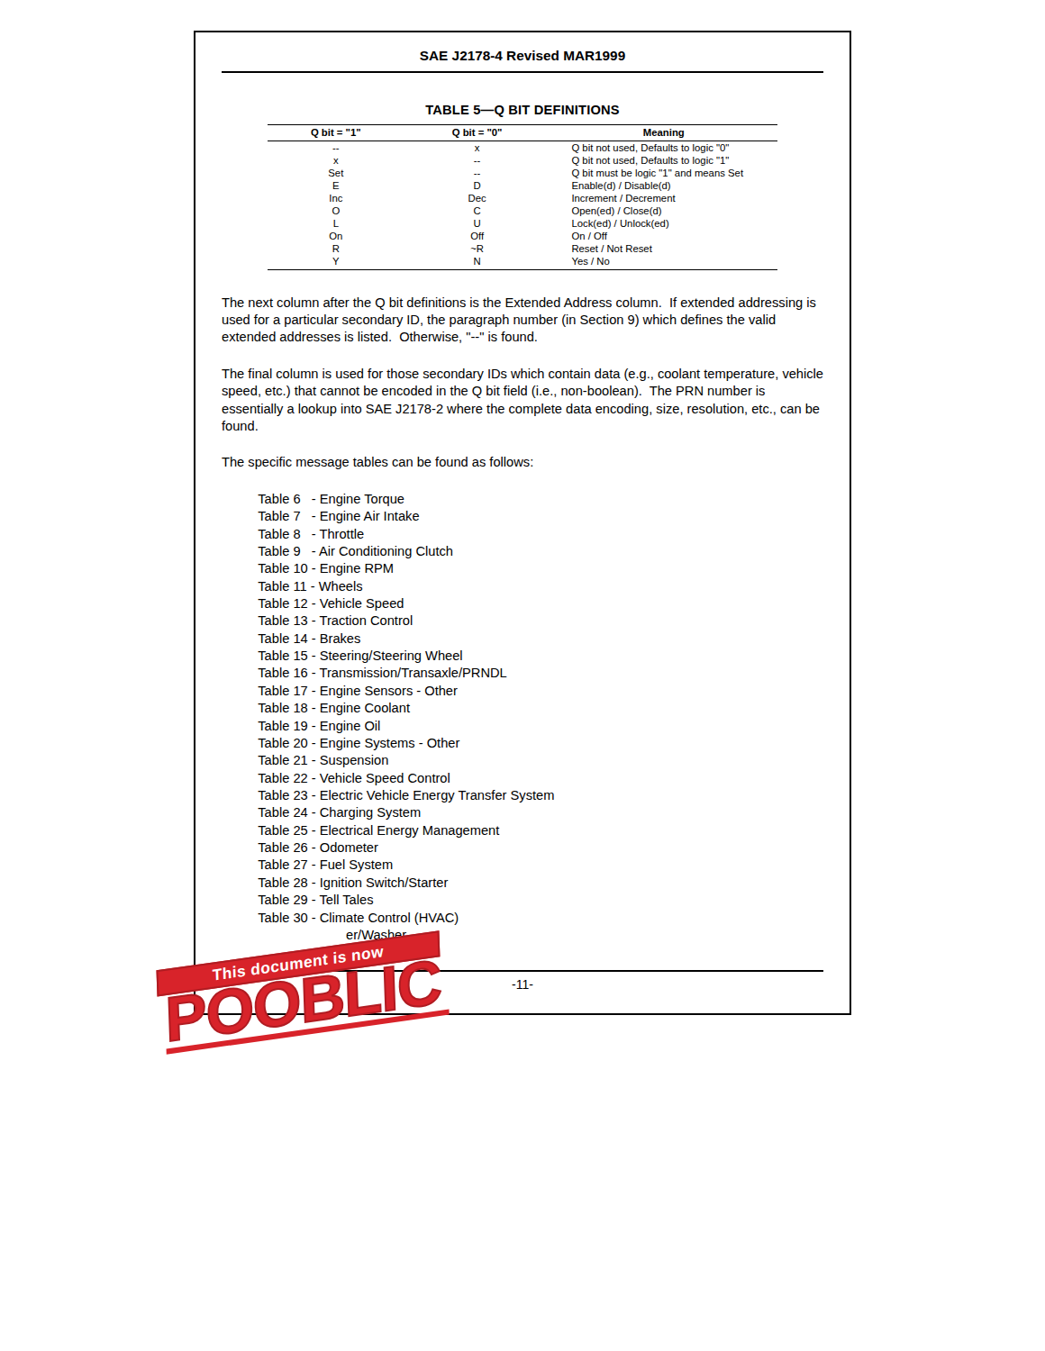SAE J2178-4 Revised MAR1999
TABLE 5—Q BIT DEFINITIONS
| Q bit = "1" | Q bit = "0" | Meaning |
| --- | --- | --- |
| -- | x | Q bit not used, Defaults to logic "0" |
| x | -- | Q bit not used, Defaults to logic "1" |
| Set | -- | Q bit must be logic "1" and means Set |
| E | D | Enable(d) / Disable(d) |
| Inc | Dec | Increment / Decrement |
| O | C | Open(ed) / Close(d) |
| L | U | Lock(ed) / Unlock(ed) |
| On | Off | On / Off |
| R | ~R | Reset / Not Reset |
| Y | N | Yes / No |
The next column after the Q bit definitions is the Extended Address column. If extended addressing is used for a particular secondary ID, the paragraph number (in Section 9) which defines the valid extended addresses is listed. Otherwise, "--" is found.
The final column is used for those secondary IDs which contain data (e.g., coolant temperature, vehicle speed, etc.) that cannot be encoded in the Q bit field (i.e., non-boolean). The PRN number is essentially a lookup into SAE J2178-2 where the complete data encoding, size, resolution, etc., can be found.
The specific message tables can be found as follows:
Table 6 - Engine Torque
Table 7 - Engine Air Intake
Table 8 - Throttle
Table 9 - Air Conditioning Clutch
Table 10 - Engine RPM
Table 11 - Wheels
Table 12 - Vehicle Speed
Table 13 - Traction Control
Table 14 - Brakes
Table 15 - Steering/Steering Wheel
Table 16 - Transmission/Transaxle/PRNDL
Table 17 - Engine Sensors - Other
Table 18 - Engine Coolant
Table 19 - Engine Oil
Table 20 - Engine Systems - Other
Table 21 - Suspension
Table 22 - Vehicle Speed Control
Table 23 - Electric Vehicle Energy Transfer System
Table 24 - Charging System
Table 25 - Electrical Energy Management
Table 26 - Odometer
Table 27 - Fuel System
Table 28 - Ignition Switch/Starter
Table 29 - Tell Tales
Table 30 - Climate Control (HVAC)
er/Washer
-11-
This document is now
POOBLIC